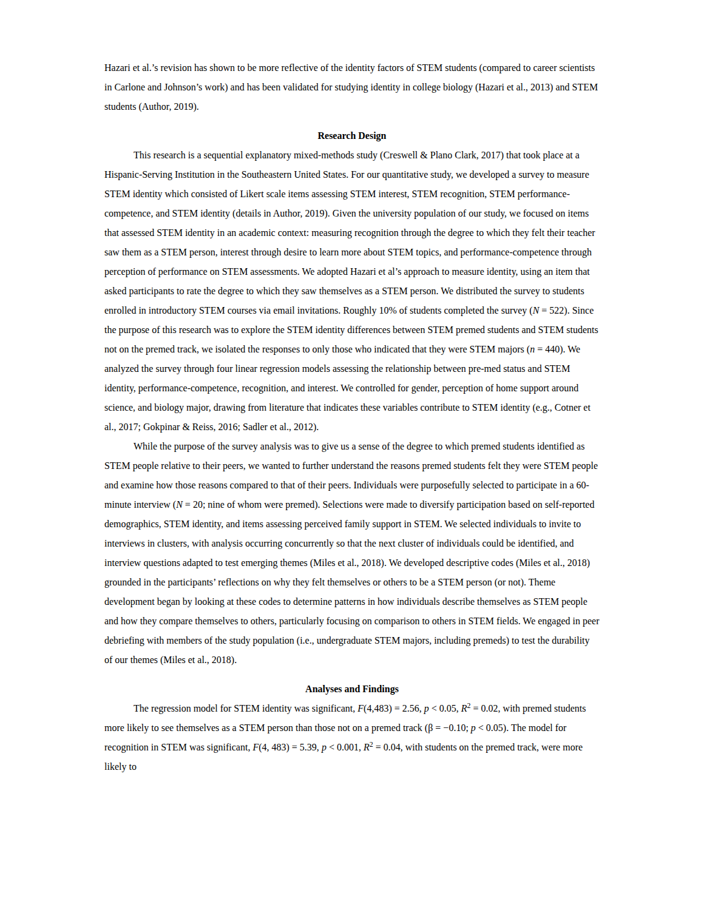Hazari et al.’s revision has shown to be more reflective of the identity factors of STEM students (compared to career scientists in Carlone and Johnson’s work) and has been validated for studying identity in college biology (Hazari et al., 2013) and STEM students (Author, 2019).
Research Design
This research is a sequential explanatory mixed-methods study (Creswell & Plano Clark, 2017) that took place at a Hispanic-Serving Institution in the Southeastern United States. For our quantitative study, we developed a survey to measure STEM identity which consisted of Likert scale items assessing STEM interest, STEM recognition, STEM performance-competence, and STEM identity (details in Author, 2019). Given the university population of our study, we focused on items that assessed STEM identity in an academic context: measuring recognition through the degree to which they felt their teacher saw them as a STEM person, interest through desire to learn more about STEM topics, and performance-competence through perception of performance on STEM assessments. We adopted Hazari et al’s approach to measure identity, using an item that asked participants to rate the degree to which they saw themselves as a STEM person. We distributed the survey to students enrolled in introductory STEM courses via email invitations. Roughly 10% of students completed the survey (N = 522). Since the purpose of this research was to explore the STEM identity differences between STEM premed students and STEM students not on the premed track, we isolated the responses to only those who indicated that they were STEM majors (n = 440). We analyzed the survey through four linear regression models assessing the relationship between pre-med status and STEM identity, performance-competence, recognition, and interest. We controlled for gender, perception of home support around science, and biology major, drawing from literature that indicates these variables contribute to STEM identity (e.g., Cotner et al., 2017; Gokpinar & Reiss, 2016; Sadler et al., 2012).
While the purpose of the survey analysis was to give us a sense of the degree to which premed students identified as STEM people relative to their peers, we wanted to further understand the reasons premed students felt they were STEM people and examine how those reasons compared to that of their peers. Individuals were purposefully selected to participate in a 60-minute interview (N = 20; nine of whom were premed). Selections were made to diversify participation based on self-reported demographics, STEM identity, and items assessing perceived family support in STEM. We selected individuals to invite to interviews in clusters, with analysis occurring concurrently so that the next cluster of individuals could be identified, and interview questions adapted to test emerging themes (Miles et al., 2018). We developed descriptive codes (Miles et al., 2018) grounded in the participants’ reflections on why they felt themselves or others to be a STEM person (or not). Theme development began by looking at these codes to determine patterns in how individuals describe themselves as STEM people and how they compare themselves to others, particularly focusing on comparison to others in STEM fields. We engaged in peer debriefing with members of the study population (i.e., undergraduate STEM majors, including premeds) to test the durability of our themes (Miles et al., 2018).
Analyses and Findings
The regression model for STEM identity was significant, F(4,483) = 2.56, p < 0.05, R2 = 0.02, with premed students more likely to see themselves as a STEM person than those not on a premed track (β = −0.10; p < 0.05). The model for recognition in STEM was significant, F(4, 483) = 5.39, p < 0.001, R2 = 0.04, with students on the premed track, were more likely to